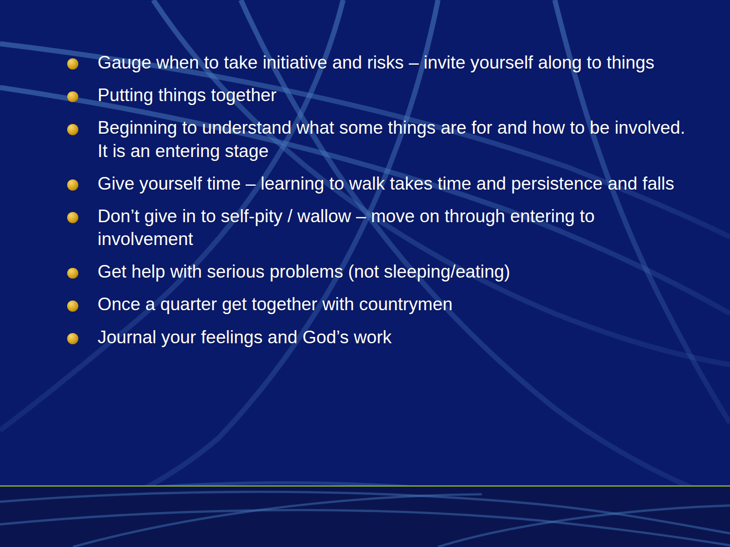Gauge when to take initiative and risks – invite yourself along to things
Putting things together
Beginning to understand what some things are for and how to be involved. It is an entering stage
Give yourself time – learning to walk takes time and persistence and falls
Don’t give in to self-pity / wallow – move on through entering to involvement
Get help with serious problems (not sleeping/eating)
Once a quarter get together with countrymen
Journal your feelings and God’s work